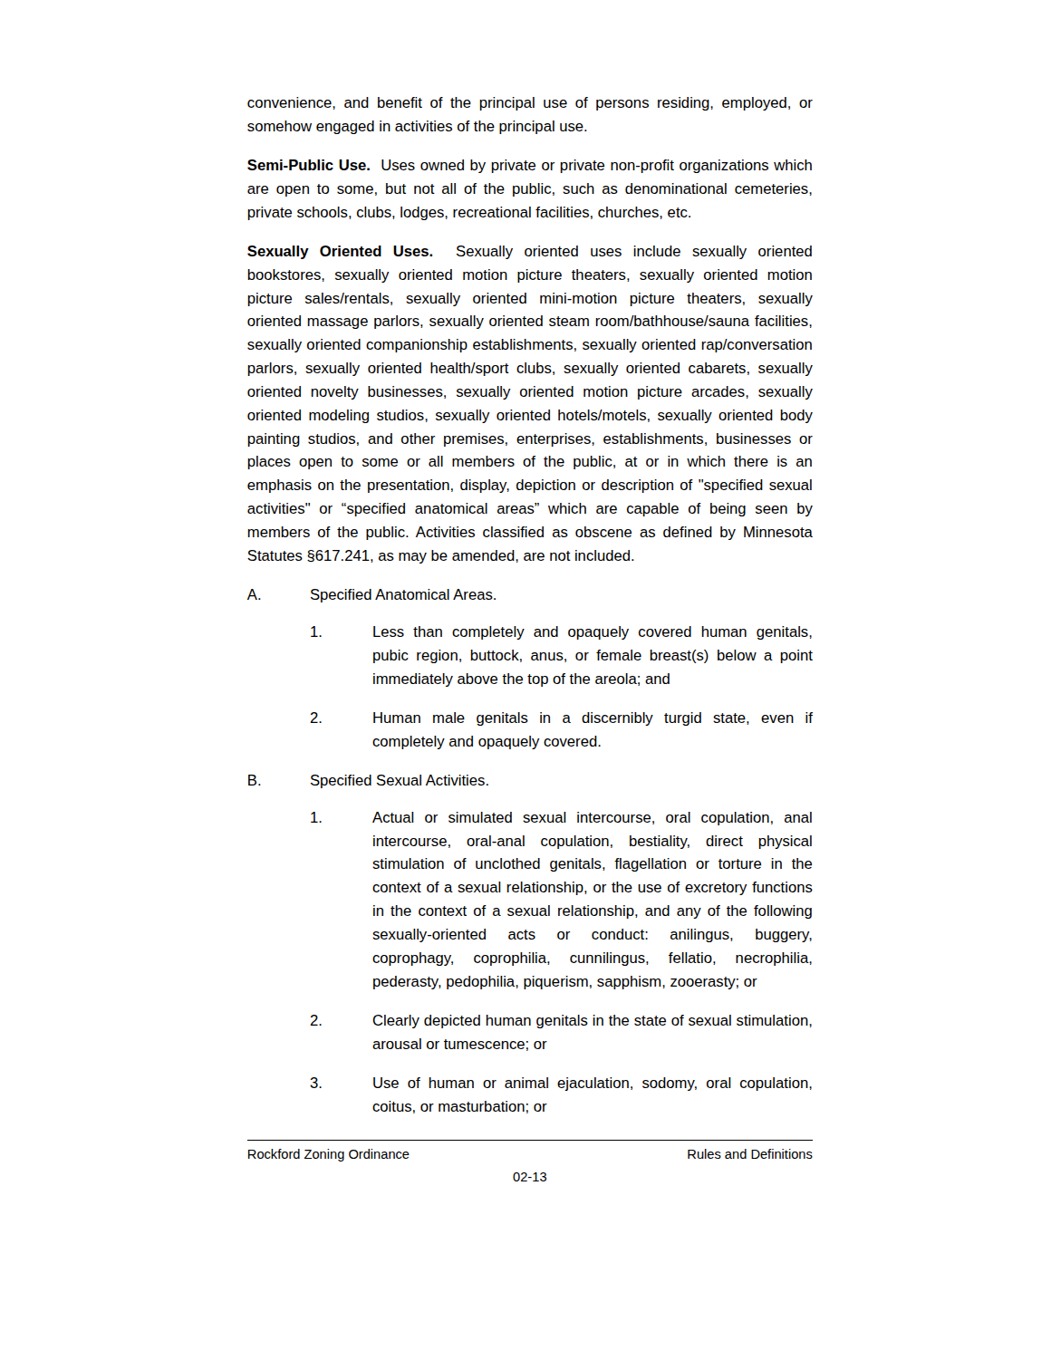convenience, and benefit of the principal use of persons residing, employed, or somehow engaged in activities of the principal use.
Semi-Public Use. Uses owned by private or private non-profit organizations which are open to some, but not all of the public, such as denominational cemeteries, private schools, clubs, lodges, recreational facilities, churches, etc.
Sexually Oriented Uses. Sexually oriented uses include sexually oriented bookstores, sexually oriented motion picture theaters, sexually oriented motion picture sales/rentals, sexually oriented mini-motion picture theaters, sexually oriented massage parlors, sexually oriented steam room/bathhouse/sauna facilities, sexually oriented companionship establishments, sexually oriented rap/conversation parlors, sexually oriented health/sport clubs, sexually oriented cabarets, sexually oriented novelty businesses, sexually oriented motion picture arcades, sexually oriented modeling studios, sexually oriented hotels/motels, sexually oriented body painting studios, and other premises, enterprises, establishments, businesses or places open to some or all members of the public, at or in which there is an emphasis on the presentation, display, depiction or description of "specified sexual activities" or “specified anatomical areas” which are capable of being seen by members of the public. Activities classified as obscene as defined by Minnesota Statutes §617.241, as may be amended, are not included.
A.
Specified Anatomical Areas.
1.
Less than completely and opaquely covered human genitals, pubic region, buttock, anus, or female breast(s) below a point immediately above the top of the areola; and
2.
Human male genitals in a discernibly turgid state, even if completely and opaquely covered.
B.
Specified Sexual Activities.
1.
Actual or simulated sexual intercourse, oral copulation, anal intercourse, oral-anal copulation, bestiality, direct physical stimulation of unclothed genitals, flagellation or torture in the context of a sexual relationship, or the use of excretory functions in the context of a sexual relationship, and any of the following sexually-oriented acts or conduct: anilingus, buggery, coprophagy, coprophilia, cunnilingus, fellatio, necrophilia, pederasty, pedophilia, piquerism, sapphism, zooerasty; or
2.
Clearly depicted human genitals in the state of sexual stimulation, arousal or tumescence; or
3.
Use of human or animal ejaculation, sodomy, oral copulation, coitus, or masturbation; or
Rockford Zoning Ordinance Rules and Definitions
02-13